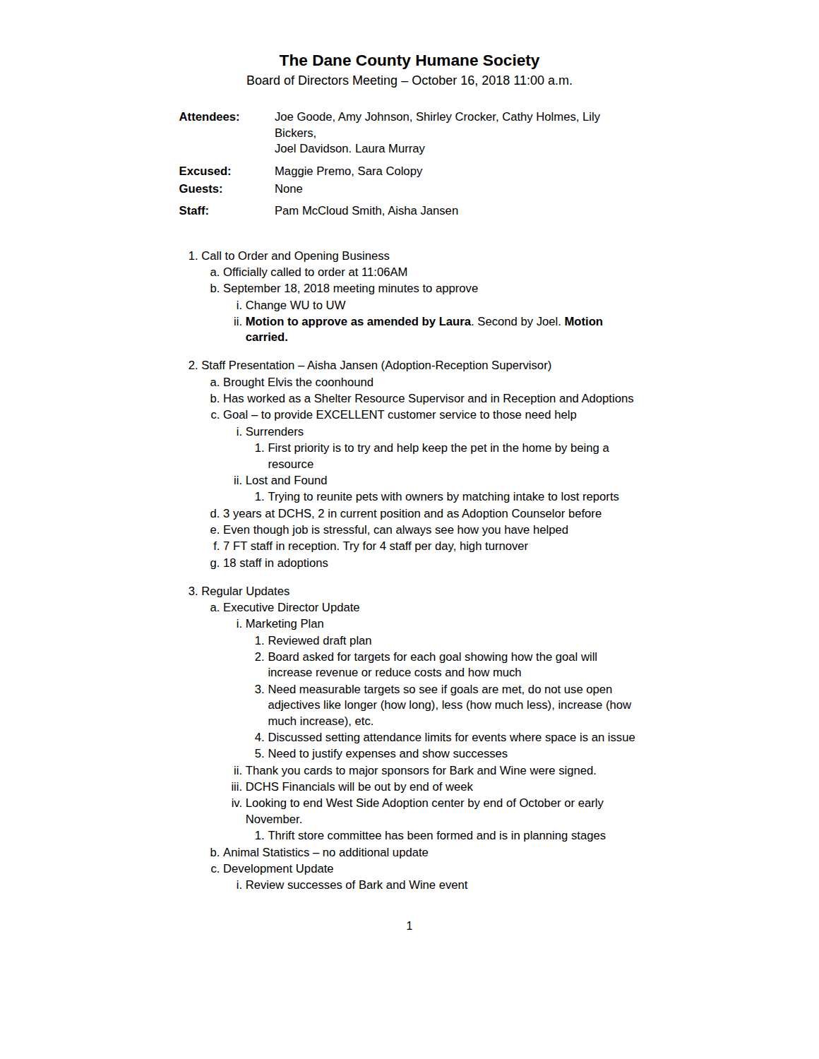The Dane County Humane Society
Board of Directors Meeting – October 16, 2018 11:00 a.m.
| Attendees: | Joe Goode, Amy Johnson, Shirley Crocker, Cathy Holmes, Lily Bickers, Joel Davidson. Laura Murray |
| Excused: | Maggie Premo, Sara Colopy |
| Guests: | None |
| Staff: | Pam McCloud Smith, Aisha Jansen |
Call to Order and Opening Business
Officially called to order at 11:06AM
September 18, 2018 meeting minutes to approve
Change WU to UW
Motion to approve as amended by Laura. Second by Joel. Motion carried.
Staff Presentation – Aisha Jansen (Adoption-Reception Supervisor)
Brought Elvis the coonhound
Has worked as a Shelter Resource Supervisor and in Reception and Adoptions
Goal – to provide EXCELLENT customer service to those need help
Surrenders
First priority is to try and help keep the pet in the home by being a resource
Lost and Found
Trying to reunite pets with owners by matching intake to lost reports
3 years at DCHS, 2 in current position and as Adoption Counselor before
Even though job is stressful, can always see how you have helped
7 FT staff in reception. Try for 4 staff per day, high turnover
18 staff in adoptions
Regular Updates
Executive Director Update
Marketing Plan
Reviewed draft plan
Board asked for targets for each goal showing how the goal will increase revenue or reduce costs and how much
Need measurable targets so see if goals are met, do not use open adjectives like longer (how long), less (how much less), increase (how much increase), etc.
Discussed setting attendance limits for events where space is an issue
Need to justify expenses and show successes
Thank you cards to major sponsors for Bark and Wine were signed.
DCHS Financials will be out by end of week
Looking to end West Side Adoption center by end of October or early November.
Thrift store committee has been formed and is in planning stages
Animal Statistics – no additional update
Development Update
Review successes of Bark and Wine event
1